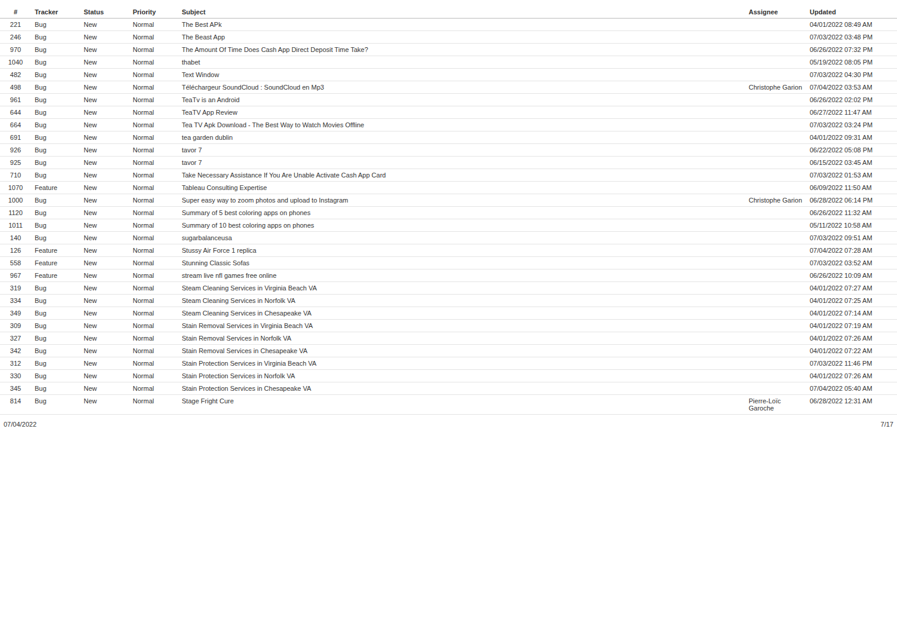| # | Tracker | Status | Priority | Subject | Assignee | Updated |
| --- | --- | --- | --- | --- | --- | --- |
| 221 | Bug | New | Normal | The Best APk | | 04/01/2022 08:49 AM |
| 246 | Bug | New | Normal | The Beast App | | 07/03/2022 03:48 PM |
| 970 | Bug | New | Normal | The Amount Of Time Does Cash App Direct Deposit Time Take? | | 06/26/2022 07:32 PM |
| 1040 | Bug | New | Normal | thabet | | 05/19/2022 08:05 PM |
| 482 | Bug | New | Normal | Text Window | | 07/03/2022 04:30 PM |
| 498 | Bug | New | Normal | Téléchargeur SoundCloud : SoundCloud en Mp3 | Christophe Garion | 07/04/2022 03:53 AM |
| 961 | Bug | New | Normal | TeaTv is an Android | | 06/26/2022 02:02 PM |
| 644 | Bug | New | Normal | TeaTV App Review | | 06/27/2022 11:47 AM |
| 664 | Bug | New | Normal | Tea TV Apk Download - The Best Way to Watch Movies Offline | | 07/03/2022 03:24 PM |
| 691 | Bug | New | Normal | tea garden dublin | | 04/01/2022 09:31 AM |
| 926 | Bug | New | Normal | tavor 7 | | 06/22/2022 05:08 PM |
| 925 | Bug | New | Normal | tavor 7 | | 06/15/2022 03:45 AM |
| 710 | Bug | New | Normal | Take Necessary Assistance If You Are Unable Activate Cash App Card | | 07/03/2022 01:53 AM |
| 1070 | Feature | New | Normal | Tableau Consulting Expertise | | 06/09/2022 11:50 AM |
| 1000 | Bug | New | Normal | Super easy way to zoom photos and upload to Instagram | Christophe Garion | 06/28/2022 06:14 PM |
| 1120 | Bug | New | Normal | Summary of 5 best coloring apps on phones | | 06/26/2022 11:32 AM |
| 1011 | Bug | New | Normal | Summary of 10 best coloring apps on phones | | 05/11/2022 10:58 AM |
| 140 | Bug | New | Normal | sugarbalanceusa | | 07/03/2022 09:51 AM |
| 126 | Feature | New | Normal | Stussy Air Force 1 replica | | 07/04/2022 07:28 AM |
| 558 | Feature | New | Normal | Stunning Classic Sofas | | 07/03/2022 03:52 AM |
| 967 | Feature | New | Normal | stream live nfl games free online | | 06/26/2022 10:09 AM |
| 319 | Bug | New | Normal | Steam Cleaning Services in Virginia Beach VA | | 04/01/2022 07:27 AM |
| 334 | Bug | New | Normal | Steam Cleaning Services in Norfolk VA | | 04/01/2022 07:25 AM |
| 349 | Bug | New | Normal | Steam Cleaning Services in Chesapeake VA | | 04/01/2022 07:14 AM |
| 309 | Bug | New | Normal | Stain Removal Services in Virginia Beach VA | | 04/01/2022 07:19 AM |
| 327 | Bug | New | Normal | Stain Removal Services in Norfolk VA | | 04/01/2022 07:26 AM |
| 342 | Bug | New | Normal | Stain Removal Services in Chesapeake VA | | 04/01/2022 07:22 AM |
| 312 | Bug | New | Normal | Stain Protection Services in Virginia Beach VA | | 07/03/2022 11:46 PM |
| 330 | Bug | New | Normal | Stain Protection Services in Norfolk VA | | 04/01/2022 07:26 AM |
| 345 | Bug | New | Normal | Stain Protection Services in Chesapeake VA | | 07/04/2022 05:40 AM |
| 814 | Bug | New | Normal | Stage Fright Cure | Pierre-Loïc Garoche | 06/28/2022 12:31 AM |
| 07/04/2022 | 7/17 |